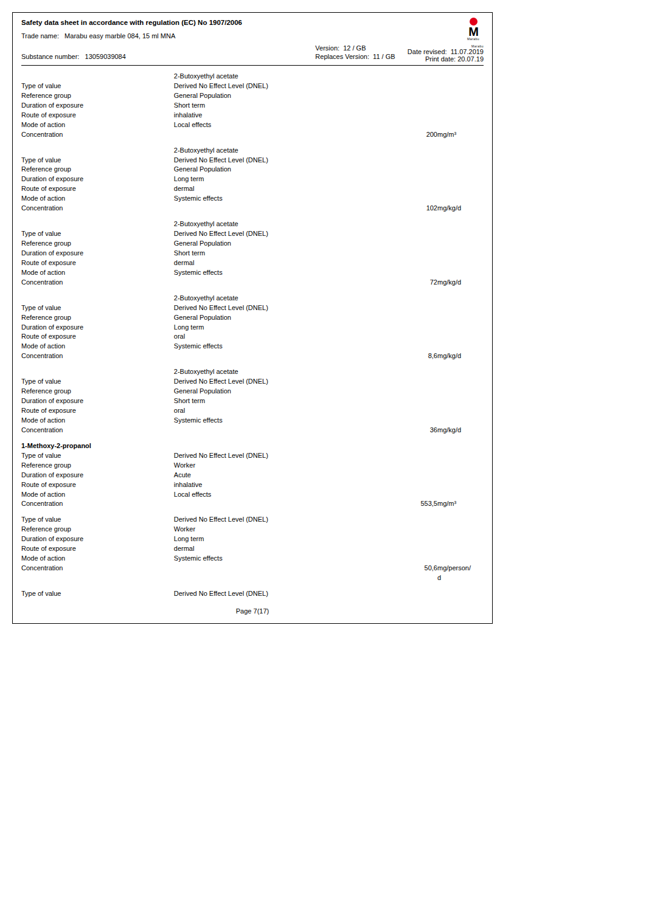M
Marabu
Safety data sheet in accordance with regulation (EC) No 1907/2006
Trade name: Marabu easy marble 084, 15 ml MNA
| | Version: 12 / GB | |
| Substance number: 13059039084 | Replaces Version: 11 / GB |
| | Marabu Date revised: 11.07.2019 Print date: 20.07.19 |
| | 2-Butoxyethyl acetate | | |
| Type of value | Derived No Effect Level (DNEL) | | |
| Reference group | General Population | | |
| Duration of exposure | Short term | | |
| Route of exposure | inhalative | | |
| Mode of action | Local effects | | |
| Concentration | | 200 | mg/m³ |
| | 2-Butoxyethyl acetate | | |
| Type of value | Derived No Effect Level (DNEL) | | |
| Reference group | General Population | | |
| Duration of exposure | Long term | | |
| Route of exposure | dermal | | |
| Mode of action | Systemic effects | | |
| Concentration | | 102 | mg/kg/d |
| | 2-Butoxyethyl acetate | | |
| Type of value | Derived No Effect Level (DNEL) | | |
| Reference group | General Population | | |
| Duration of exposure | Short term | | |
| Route of exposure | dermal | | |
| Mode of action | Systemic effects | | |
| Concentration | | 72 | mg/kg/d |
| | 2-Butoxyethyl acetate | | |
| Type of value | Derived No Effect Level (DNEL) | | |
| Reference group | General Population | | |
| Duration of exposure | Long term | | |
| Route of exposure | oral | | |
| Mode of action | Systemic effects | | |
| Concentration | | 8,6 | mg/kg/d |
| | 2-Butoxyethyl acetate | | |
| Type of value | Derived No Effect Level (DNEL) | | |
| Reference group | General Population | | |
| Duration of exposure | Short term | | |
| Route of exposure | oral | | |
| Mode of action | Systemic effects | | |
| Concentration | | 36 | mg/kg/d |
| 1-Methoxy-2-propanol |
| Type of value | Derived No Effect Level (DNEL) | | |
| Reference group | Worker | | |
| Duration of exposure | Acute | | |
| Route of exposure | inhalative | | |
| Mode of action | Local effects | | |
| Concentration | | 553,5 | mg/m³ |
| Type of value | Derived No Effect Level (DNEL) | | |
| Reference group | Worker | | |
| Duration of exposure | Long term | | |
| Route of exposure | dermal | | |
| Mode of action | Systemic effects | | |
| Concentration | | 50,6 | mg/person/ d |
| Type of value | Derived No Effect Level (DNEL) | | |
Page 7(17)